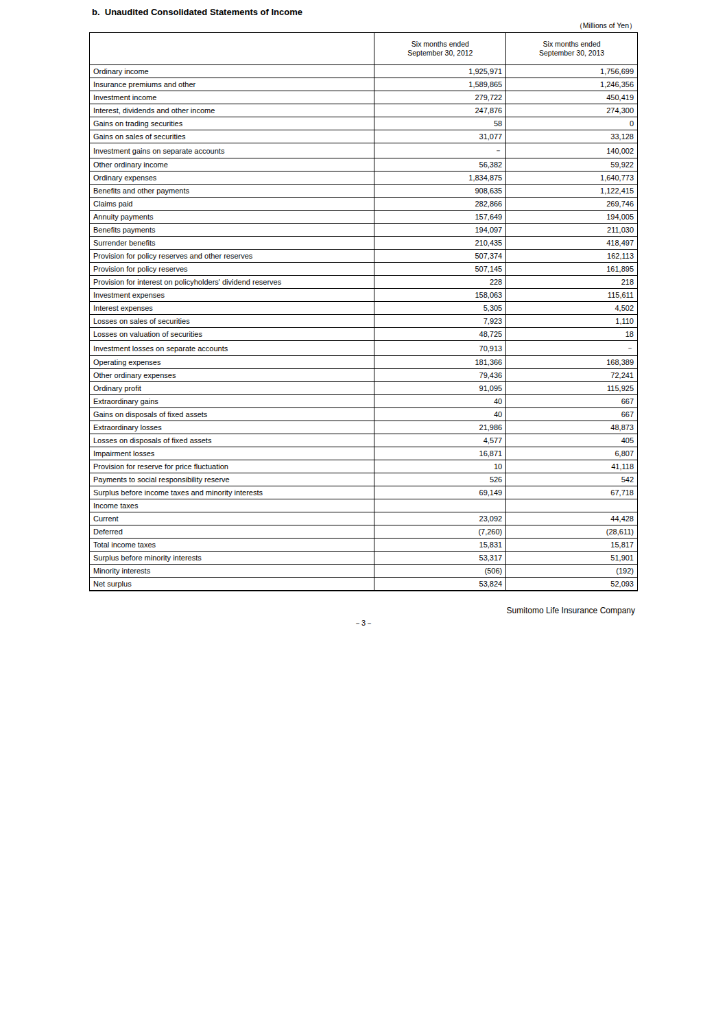b. Unaudited Consolidated Statements of Income
（Millions of Yen）
| | Six months ended September 30, 2012 | Six months ended September 30, 2013 |
| --- | --- | --- |
| Ordinary income | 1,925,971 | 1,756,699 |
| Insurance premiums and other | 1,589,865 | 1,246,356 |
| Investment income | 279,722 | 450,419 |
| Interest, dividends and other income | 247,876 | 274,300 |
| Gains on trading securities | 58 | 0 |
| Gains on sales of securities | 31,077 | 33,128 |
| Investment gains on separate accounts | － | 140,002 |
| Other ordinary income | 56,382 | 59,922 |
| Ordinary expenses | 1,834,875 | 1,640,773 |
| Benefits and other payments | 908,635 | 1,122,415 |
| Claims paid | 282,866 | 269,746 |
| Annuity payments | 157,649 | 194,005 |
| Benefits payments | 194,097 | 211,030 |
| Surrender benefits | 210,435 | 418,497 |
| Provision for policy reserves and other reserves | 507,374 | 162,113 |
| Provision for policy reserves | 507,145 | 161,895 |
| Provision for interest on policyholders' dividend reserves | 228 | 218 |
| Investment expenses | 158,063 | 115,611 |
| Interest expenses | 5,305 | 4,502 |
| Losses on sales of securities | 7,923 | 1,110 |
| Losses on valuation of securities | 48,725 | 18 |
| Investment losses on separate accounts | 70,913 | － |
| Operating expenses | 181,366 | 168,389 |
| Other ordinary expenses | 79,436 | 72,241 |
| Ordinary profit | 91,095 | 115,925 |
| Extraordinary gains | 40 | 667 |
| Gains on disposals of fixed assets | 40 | 667 |
| Extraordinary losses | 21,986 | 48,873 |
| Losses on disposals of fixed assets | 4,577 | 405 |
| Impairment losses | 16,871 | 6,807 |
| Provision for reserve for price fluctuation | 10 | 41,118 |
| Payments to social responsibility reserve | 526 | 542 |
| Surplus before income taxes and minority interests | 69,149 | 67,718 |
| Income taxes | | |
| Current | 23,092 | 44,428 |
| Deferred | (7,260) | (28,611) |
| Total income taxes | 15,831 | 15,817 |
| Surplus before minority interests | 53,317 | 51,901 |
| Minority interests | (506) | (192) |
| Net surplus | 53,824 | 52,093 |
Sumitomo Life Insurance Company
－3－